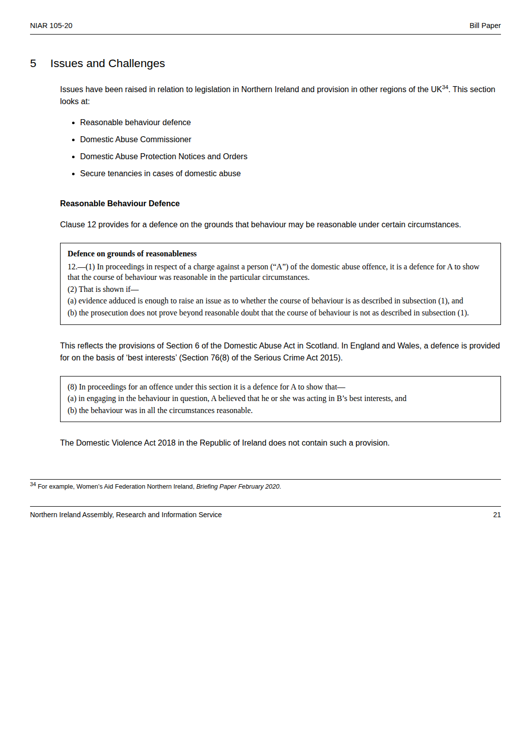NIAR 105-20 Bill Paper
5 Issues and Challenges
Issues have been raised in relation to legislation in Northern Ireland and provision in other regions of the UK34. This section looks at:
Reasonable behaviour defence
Domestic Abuse Commissioner
Domestic Abuse Protection Notices and Orders
Secure tenancies in cases of domestic abuse
Reasonable Behaviour Defence
Clause 12 provides for a defence on the grounds that behaviour may be reasonable under certain circumstances.
Defence on grounds of reasonableness
12.—(1) In proceedings in respect of a charge against a person (“A”) of the domestic abuse offence, it is a defence for A to show that the course of behaviour was reasonable in the particular circumstances.
(2) That is shown if—
(a) evidence adduced is enough to raise an issue as to whether the course of behaviour is as described in subsection (1), and
(b) the prosecution does not prove beyond reasonable doubt that the course of behaviour is not as described in subsection (1).
This reflects the provisions of Section 6 of the Domestic Abuse Act in Scotland. In England and Wales, a defence is provided for on the basis of ‘best interests’ (Section 76(8) of the Serious Crime Act 2015).
(8) In proceedings for an offence under this section it is a defence for A to show that—
(a) in engaging in the behaviour in question, A believed that he or she was acting in B’s best interests, and
(b) the behaviour was in all the circumstances reasonable.
The Domestic Violence Act 2018 in the Republic of Ireland does not contain such a provision.
34 For example, Women’s Aid Federation Northern Ireland, Briefing Paper February 2020.
Northern Ireland Assembly, Research and Information Service 21